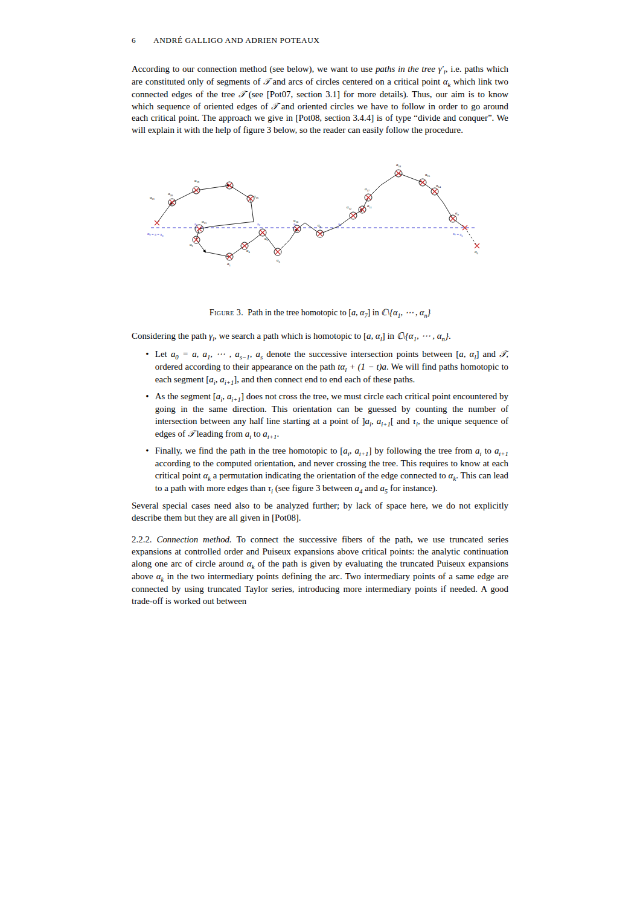6 ANDRÉ GALLIGO AND ADRIEN POTEAUX
According to our connection method (see below), we want to use paths in the tree γ′i, i.e. paths which are constituted only of segments of 𝒯 and arcs of circles centered on a critical point αk which link two connected edges of the tree 𝒯 (see [Pot07, section 3.1] for more details). Thus, our aim is to know which sequence of oriented edges of 𝒯 and oriented circles we have to follow in order to go around each critical point. The approach we give in [Pot08, section 3.4.4] is of type “divide and conquer”. We will explain it with the help of figure 3 below, so the reader can easily follow the procedure.
α21 α20 α19 α16 α13 α2 α1 α4 α5 α3 α10 α8 α12 α11 α17 α18 α15 α14 α9 α6 α0 = a = a0 a1 a2 a3 a4 a7 = a5
Figure 3. Path in the tree homotopic to [a, α7] in ℂ\{α1, ⋯ , αn}
Considering the path γl, we search a path which is homotopic to [a, αl] in ℂ\{α1, ⋯ , αn}.
Let a0 = a, a1, ⋯ , as−1, as denote the successive intersection points between [a, αl] and 𝒯, ordered according to their appearance on the path tαl + (1 − t)a. We will find paths homotopic to each segment [ai, ai+1], and then connect end to end each of these paths.
As the segment [ai, ai+1] does not cross the tree, we must circle each critical point encountered by going in the same direction. This orientation can be guessed by counting the number of intersection between any half line starting at a point of ]ai, ai+1[ and τi, the unique sequence of edges of 𝒯 leading from ai to ai+1.
Finally, we find the path in the tree homotopic to [ai, ai+1] by following the tree from ai to ai+1 according to the computed orientation, and never crossing the tree. This requires to know at each critical point αk a permutation indicating the orientation of the edge connected to αk. This can lead to a path with more edges than τi (see figure 3 between a4 and a5 for instance).
Several special cases need also to be analyzed further; by lack of space here, we do not explicitly describe them but they are all given in [Pot08].
2.2.2. Connection method. To connect the successive fibers of the path, we use truncated series expansions at controlled order and Puiseux expansions above critical points: the analytic continuation along one arc of circle around αk of the path is given by evaluating the truncated Puiseux expansions above αk in the two intermediary points defining the arc. Two intermediary points of a same edge are connected by using truncated Taylor series, introducing more intermediary points if needed. A good trade-off is worked out between